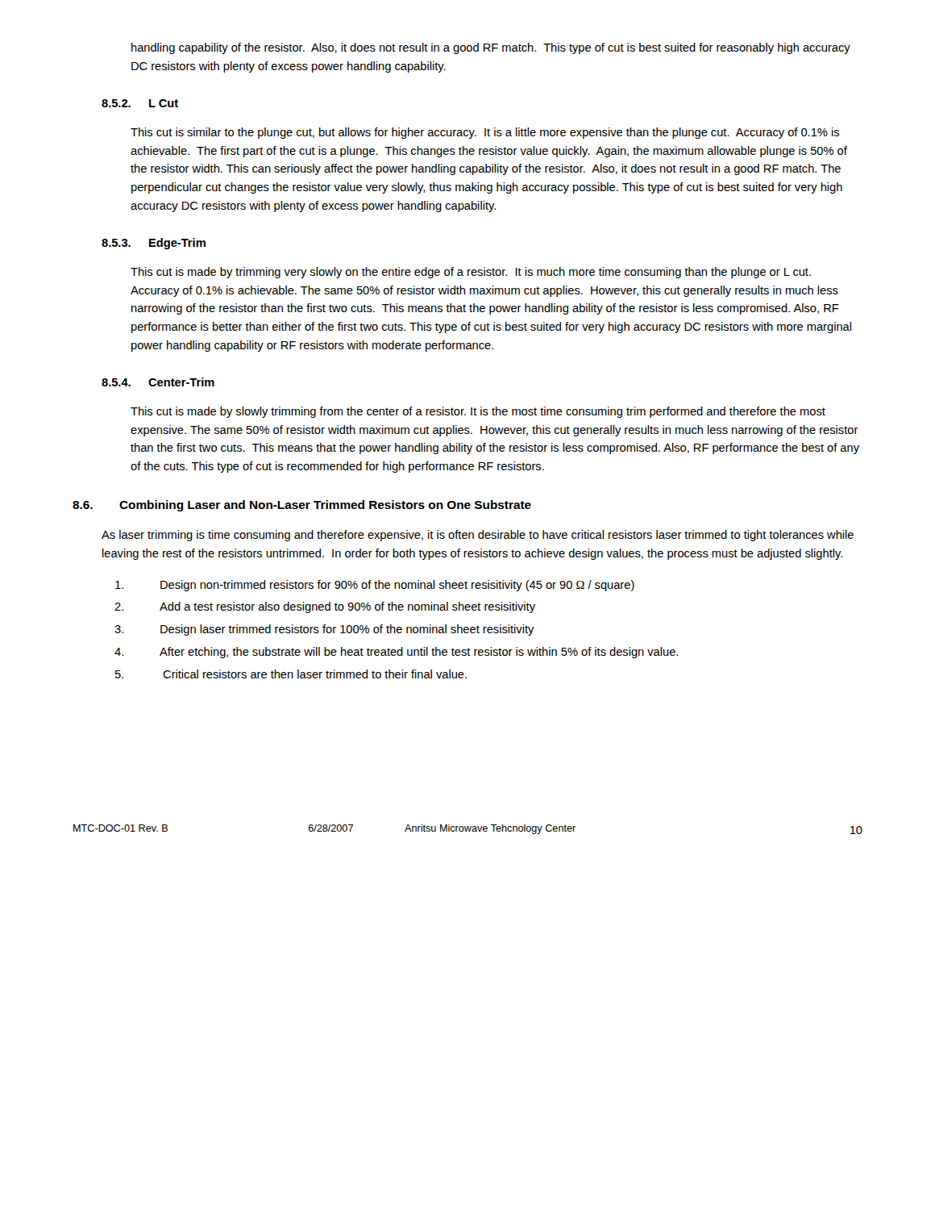handling capability of the resistor. Also, it does not result in a good RF match. This type of cut is best suited for reasonably high accuracy DC resistors with plenty of excess power handling capability.
8.5.2. L Cut
This cut is similar to the plunge cut, but allows for higher accuracy. It is a little more expensive than the plunge cut. Accuracy of 0.1% is achievable. The first part of the cut is a plunge. This changes the resistor value quickly. Again, the maximum allowable plunge is 50% of the resistor width. This can seriously affect the power handling capability of the resistor. Also, it does not result in a good RF match. The perpendicular cut changes the resistor value very slowly, thus making high accuracy possible. This type of cut is best suited for very high accuracy DC resistors with plenty of excess power handling capability.
8.5.3. Edge-Trim
This cut is made by trimming very slowly on the entire edge of a resistor. It is much more time consuming than the plunge or L cut. Accuracy of 0.1% is achievable. The same 50% of resistor width maximum cut applies. However, this cut generally results in much less narrowing of the resistor than the first two cuts. This means that the power handling ability of the resistor is less compromised. Also, RF performance is better than either of the first two cuts. This type of cut is best suited for very high accuracy DC resistors with more marginal power handling capability or RF resistors with moderate performance.
8.5.4. Center-Trim
This cut is made by slowly trimming from the center of a resistor. It is the most time consuming trim performed and therefore the most expensive. The same 50% of resistor width maximum cut applies. However, this cut generally results in much less narrowing of the resistor than the first two cuts. This means that the power handling ability of the resistor is less compromised. Also, RF performance the best of any of the cuts. This type of cut is recommended for high performance RF resistors.
8.6. Combining Laser and Non-Laser Trimmed Resistors on One Substrate
As laser trimming is time consuming and therefore expensive, it is often desirable to have critical resistors laser trimmed to tight tolerances while leaving the rest of the resistors untrimmed. In order for both types of resistors to achieve design values, the process must be adjusted slightly.
Design non-trimmed resistors for 90% of the nominal sheet resisitivity (45 or 90 Ω / square)
Add a test resistor also designed to 90% of the nominal sheet resisitivity
Design laser trimmed resistors for 100% of the nominal sheet resisitivity
After etching, the substrate will be heat treated until the test resistor is within 5% of its design value.
Critical resistors are then laser trimmed to their final value.
MTC-DOC-01 Rev. B 6/28/2007 Anritsu Microwave Tehcnology Center 10